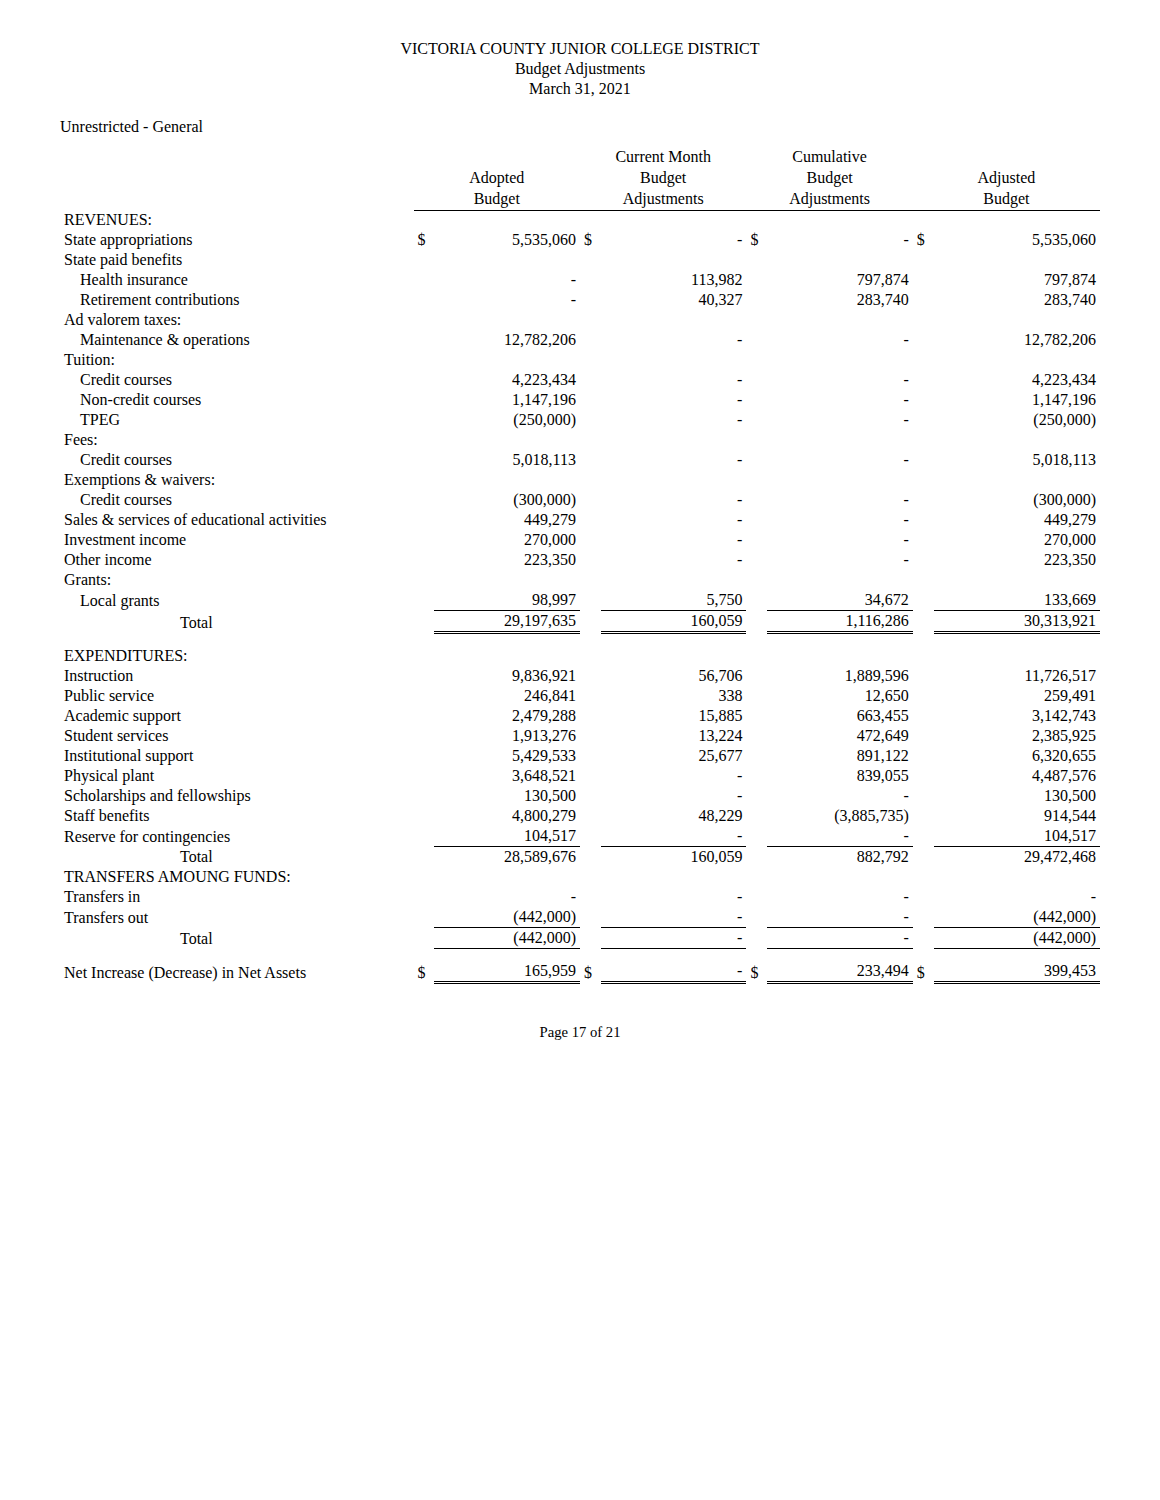VICTORIA COUNTY JUNIOR COLLEGE DISTRICT
Budget Adjustments
March 31, 2021
Unrestricted - General
| | | Current Month | Cumulative | |
| --- | --- | --- | --- | --- |
| | Adopted | Budget | Budget | Adjusted |
| | Budget | Adjustments | Adjustments | Budget |
| REVENUES: | |
| State appropriations | $ | 5,535,060 | $ | - | $ | - | $ | 5,535,060 |
| State paid benefits | |
| Health insurance | | - | | 113,982 | | 797,874 | | 797,874 |
| Retirement contributions | | - | | 40,327 | | 283,740 | | 283,740 |
| Ad valorem taxes: | |
| Maintenance & operations | | 12,782,206 | | - | | - | | 12,782,206 |
| Tuition: | |
| Credit courses | | 4,223,434 | | - | | - | | 4,223,434 |
| Non-credit courses | | 1,147,196 | | - | | - | | 1,147,196 |
| TPEG | | (250,000) | | - | | - | | (250,000) |
| Fees: | |
| Credit courses | | 5,018,113 | | - | | - | | 5,018,113 |
| Exemptions & waivers: | |
| Credit courses | | (300,000) | | - | | - | | (300,000) |
| Sales & services of educational activities | | 449,279 | | - | | - | | 449,279 |
| Investment income | | 270,000 | | - | | - | | 270,000 |
| Other income | | 223,350 | | - | | - | | 223,350 |
| Grants: | |
| Local grants | | 98,997 | | 5,750 | | 34,672 | | 133,669 |
| Total | | 29,197,635 | | 160,059 | | 1,116,286 | | 30,313,921 |
| EXPENDITURES: | |
| Instruction | | 9,836,921 | | 56,706 | | 1,889,596 | | 11,726,517 |
| Public service | | 246,841 | | 338 | | 12,650 | | 259,491 |
| Academic support | | 2,479,288 | | 15,885 | | 663,455 | | 3,142,743 |
| Student services | | 1,913,276 | | 13,224 | | 472,649 | | 2,385,925 |
| Institutional support | | 5,429,533 | | 25,677 | | 891,122 | | 6,320,655 |
| Physical plant | | 3,648,521 | | - | | 839,055 | | 4,487,576 |
| Scholarships and fellowships | | 130,500 | | - | | - | | 130,500 |
| Staff benefits | | 4,800,279 | | 48,229 | | (3,885,735) | | 914,544 |
| Reserve for contingencies | | 104,517 | | - | | - | | 104,517 |
| Total | | 28,589,676 | | 160,059 | | 882,792 | | 29,472,468 |
| TRANSFERS AMOUNG FUNDS: | |
| Transfers in | | - | | - | | - | | - |
| Transfers out | | (442,000) | | - | | - | | (442,000) |
| Total | | (442,000) | | - | | - | | (442,000) |
| Net Increase (Decrease) in Net Assets | $ | 165,959 | $ | - | $ | 233,494 | $ | 399,453 |
Page 17 of 21